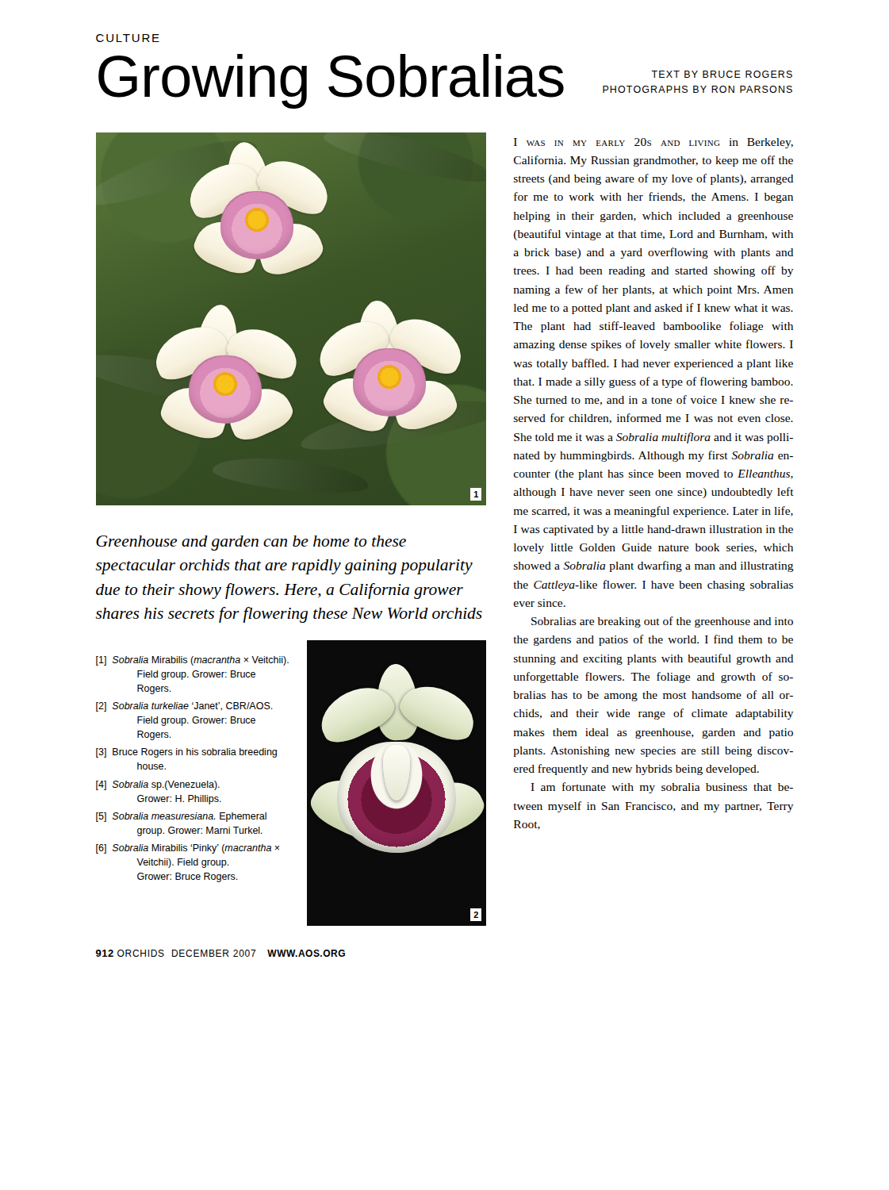CULTURE
Growing Sobralias
TEXT BY BRUCE ROGERS
PHOTOGRAPHS BY RON PARSONS
1
Greenhouse and garden can be home to these spectacular orchids that are rapidly gaining popularity due to their showy flowers. Here, a California grower shares his secrets for flowering these New World orchids
[1] Sobralia Mirabilis (macrantha × Veitchii).Field group. Grower: Bruce Rogers.
[2] Sobralia turkeliae ‘Janet’, CBR/AOS.Field group. Grower: Bruce Rogers.
[3] Bruce Rogers in his sobralia breedinghouse.
[4] Sobralia sp.(Venezuela).Grower: H. Phillips.
[5] Sobralia measuresiana. Ephemeralgroup. Grower: Marni Turkel.
[6] Sobralia Mirabilis ‘Pinky’ (macrantha ×Veitchii). Field group. Grower: Bruce Rogers.
2
I was in my early 20s and living in Berkeley, California. My Russian grandmother, to keep me off the streets (and being aware of my love of plants), arranged for me to work with her friends, the Amens. I began helping in their garden, which included a greenhouse (beautiful vintage at that time, Lord and Burnham, with a brick base) and a yard overflowing with plants and trees. I had been reading and started showing off by naming a few of her plants, at which point Mrs. Amen led me to a potted plant and asked if I knew what it was. The plant had stiff-leaved bamboolike foliage with amazing dense spikes of lovely smaller white flowers. I was totally baffled. I had never experienced a plant like that. I made a silly guess of a type of flowering bamboo. She turned to me, and in a tone of voice I knew she reserved for children, informed me I was not even close. She told me it was a Sobralia multiflora and it was pollinated by hummingbirds. Although my first Sobralia encounter (the plant has since been moved to Elleanthus, although I have never seen one since) undoubtedly left me scarred, it was a meaningful experience. Later in life, I was captivated by a little hand-drawn illustration in the lovely little Golden Guide nature book series, which showed a Sobralia plant dwarfing a man and illustrating the Cattleya-like flower. I have been chasing sobralias ever since.
Sobralias are breaking out of the greenhouse and into the gardens and patios of the world. I find them to be stunning and exciting plants with beautiful growth and unforgettable flowers. The foliage and growth of sobralias has to be among the most handsome of all orchids, and their wide range of climate adaptability makes them ideal as greenhouse, garden and patio plants. Astonishing new species are still being discovered frequently and new hybrids being developed.
I am fortunate with my sobralia business that between myself in San Francisco, and my partner, Terry Root,
912 ORCHIDS DECEMBER 2007 WWW.AOS.ORG